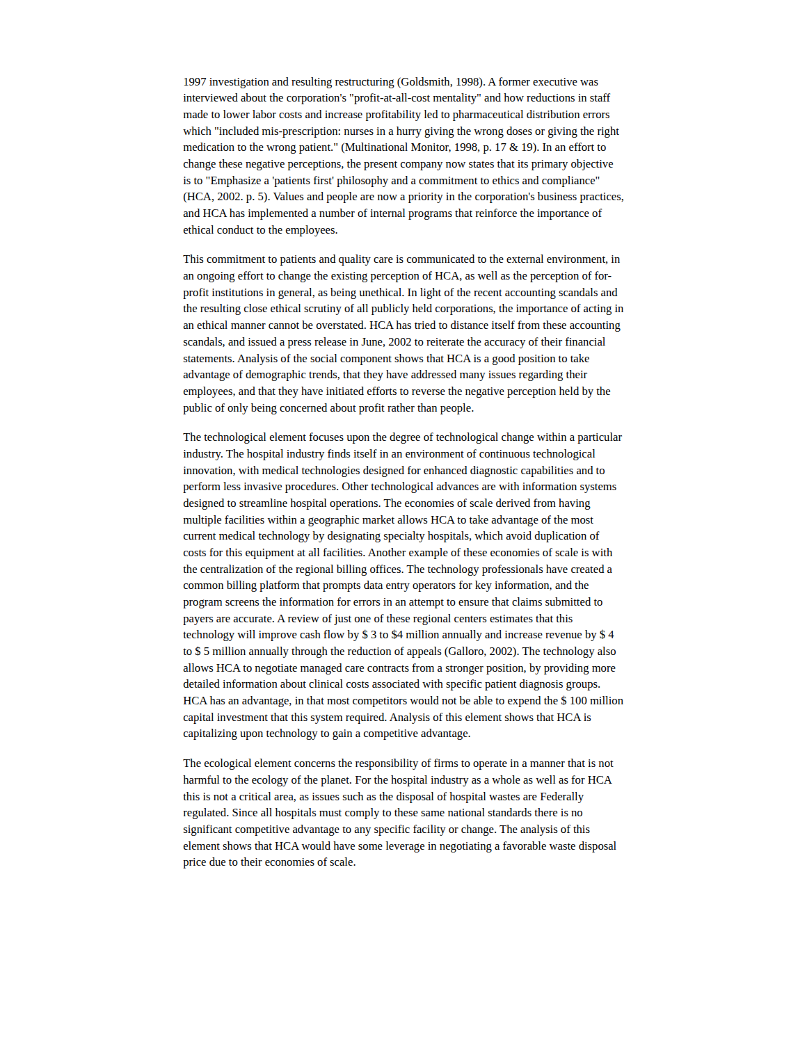1997 investigation and resulting restructuring (Goldsmith, 1998). A former executive was interviewed about the corporation's "profit-at-all-cost mentality" and how reductions in staff made to lower labor costs and increase profitability led to pharmaceutical distribution errors which "included mis-prescription: nurses in a hurry giving the wrong doses or giving the right medication to the wrong patient." (Multinational Monitor, 1998, p. 17 & 19). In an effort to change these negative perceptions, the present company now states that its primary objective is to "Emphasize a 'patients first' philosophy and a commitment to ethics and compliance" (HCA, 2002. p. 5). Values and people are now a priority in the corporation's business practices, and HCA has implemented a number of internal programs that reinforce the importance of ethical conduct to the employees.
This commitment to patients and quality care is communicated to the external environment, in an ongoing effort to change the existing perception of HCA, as well as the perception of for-profit institutions in general, as being unethical. In light of the recent accounting scandals and the resulting close ethical scrutiny of all publicly held corporations, the importance of acting in an ethical manner cannot be overstated. HCA has tried to distance itself from these accounting scandals, and issued a press release in June, 2002 to reiterate the accuracy of their financial statements. Analysis of the social component shows that HCA is a good position to take advantage of demographic trends, that they have addressed many issues regarding their employees, and that they have initiated efforts to reverse the negative perception held by the public of only being concerned about profit rather than people.
The technological element focuses upon the degree of technological change within a particular industry. The hospital industry finds itself in an environment of continuous technological innovation, with medical technologies designed for enhanced diagnostic capabilities and to perform less invasive procedures. Other technological advances are with information systems designed to streamline hospital operations. The economies of scale derived from having multiple facilities within a geographic market allows HCA to take advantage of the most current medical technology by designating specialty hospitals, which avoid duplication of costs for this equipment at all facilities. Another example of these economies of scale is with the centralization of the regional billing offices. The technology professionals have created a common billing platform that prompts data entry operators for key information, and the program screens the information for errors in an attempt to ensure that claims submitted to payers are accurate. A review of just one of these regional centers estimates that this technology will improve cash flow by $ 3 to $4 million annually and increase revenue by $ 4 to $ 5 million annually through the reduction of appeals (Galloro, 2002). The technology also allows HCA to negotiate managed care contracts from a stronger position, by providing more detailed information about clinical costs associated with specific patient diagnosis groups. HCA has an advantage, in that most competitors would not be able to expend the $ 100 million capital investment that this system required. Analysis of this element shows that HCA is capitalizing upon technology to gain a competitive advantage.
The ecological element concerns the responsibility of firms to operate in a manner that is not harmful to the ecology of the planet. For the hospital industry as a whole as well as for HCA this is not a critical area, as issues such as the disposal of hospital wastes are Federally regulated. Since all hospitals must comply to these same national standards there is no significant competitive advantage to any specific facility or change. The analysis of this element shows that HCA would have some leverage in negotiating a favorable waste disposal price due to their economies of scale.